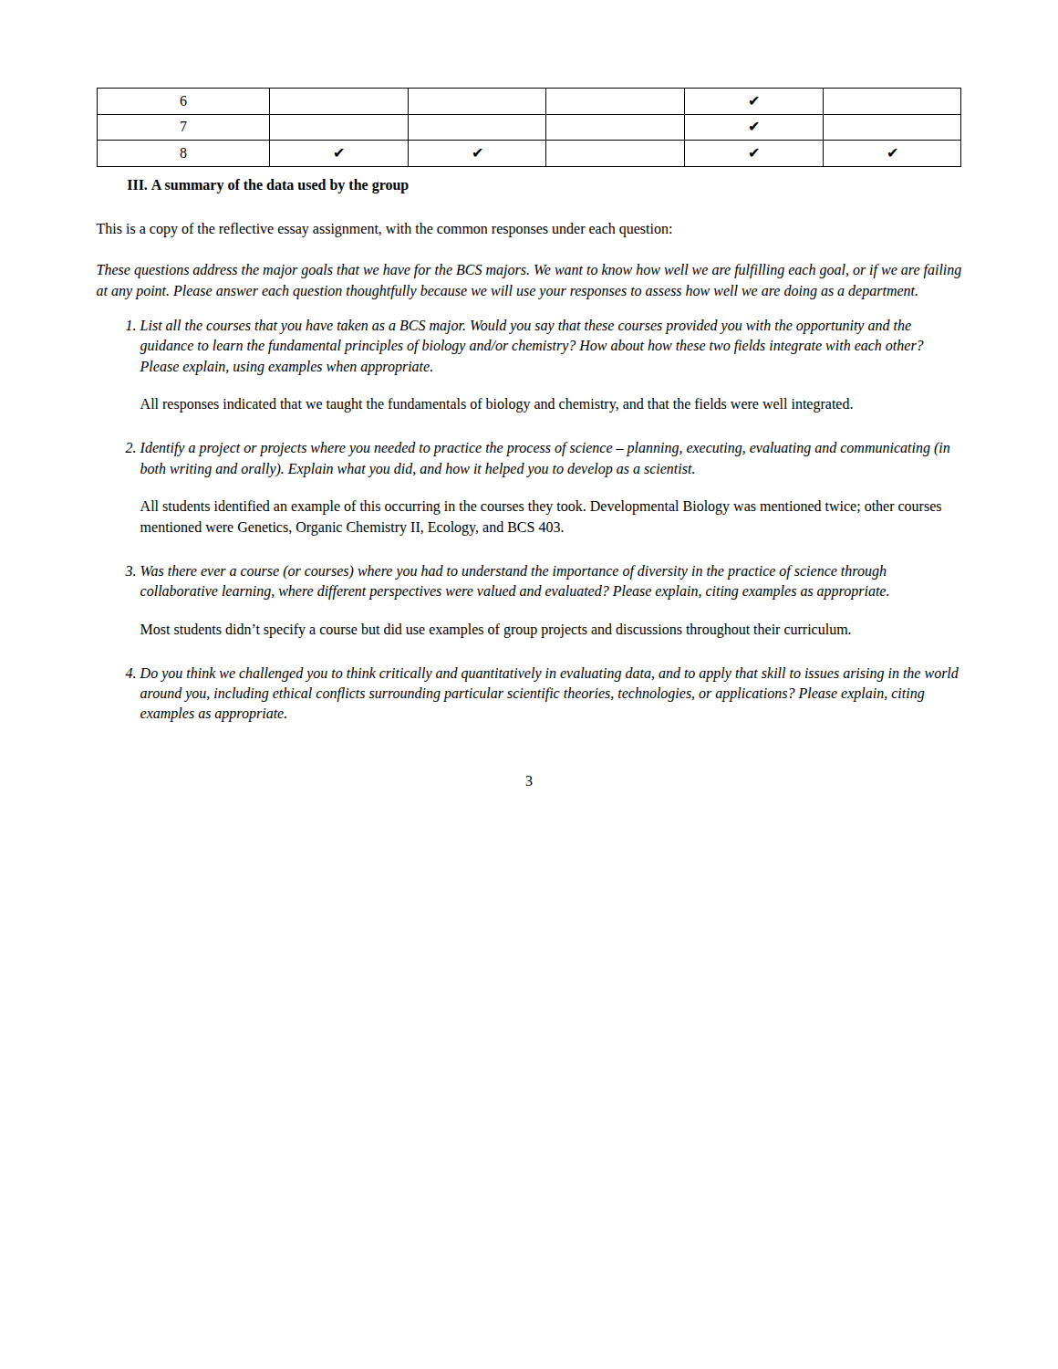| 6 | | | | | |
| 7 | | | | | |
| 8 | | | | | |
III. A summary of the data used by the group
This is a copy of the reflective essay assignment, with the common responses under each question:
These questions address the major goals that we have for the BCS majors. We want to know how well we are fulfilling each goal, or if we are failing at any point. Please answer each question thoughtfully because we will use your responses to assess how well we are doing as a department.
List all the courses that you have taken as a BCS major. Would you say that these courses provided you with the opportunity and the guidance to learn the fundamental principles of biology and/or chemistry? How about how these two fields integrate with each other? Please explain, using examples when appropriate.
All responses indicated that we taught the fundamentals of biology and chemistry, and that the fields were well integrated.
Identify a project or projects where you needed to practice the process of science – planning, executing, evaluating and communicating (in both writing and orally). Explain what you did, and how it helped you to develop as a scientist.
All students identified an example of this occurring in the courses they took. Developmental Biology was mentioned twice; other courses mentioned were Genetics, Organic Chemistry II, Ecology, and BCS 403.
Was there ever a course (or courses) where you had to understand the importance of diversity in the practice of science through collaborative learning, where different perspectives were valued and evaluated? Please explain, citing examples as appropriate.
Most students didn’t specify a course but did use examples of group projects and discussions throughout their curriculum.
Do you think we challenged you to think critically and quantitatively in evaluating data, and to apply that skill to issues arising in the world around you, including ethical conflicts surrounding particular scientific theories, technologies, or applications? Please explain, citing examples as appropriate.
3